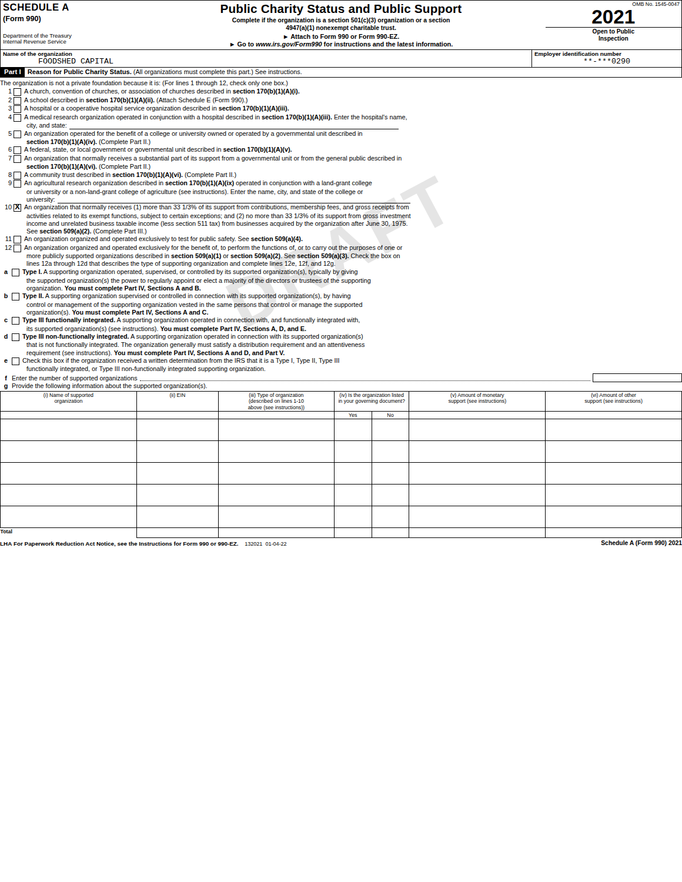DRAFT
| SCHEDULE A (Form 990) Department of the Treasury Internal Revenue Service | Public Charity Status and Public Support Complete if the organization is a section 501(c)(3) organization or a section 4947(a)(1) nonexempt charitable trust. ► Attach to Form 990 or Form 990-EZ. ► Go to www.irs.gov/Form990 for instructions and the latest information. | OMB No. 1545-0047 2021 Open to Public Inspection |
| Name of the organization FOODSHED CAPITAL | Employer identification number **-***0290 |
Part I
Reason for Public Charity Status. (All organizations must complete this part.) See instructions.
The organization is not a private foundation because it is: (For lines 1 through 12, check only one box.)
1
A church, convention of churches, or association of churches described in section 170(b)(1)(A)(i).
2
A school described in section 170(b)(1)(A)(ii). (Attach Schedule E (Form 990).)
3
A hospital or a cooperative hospital service organization described in section 170(b)(1)(A)(iii).
4
A medical research organization operated in conjunction with a hospital described in section 170(b)(1)(A)(iii). Enter the hospital's name,
city, and state:
5
An organization operated for the benefit of a college or university owned or operated by a governmental unit described in
section 170(b)(1)(A)(iv). (Complete Part II.)
6
A federal, state, or local government or governmental unit described in section 170(b)(1)(A)(v).
7
An organization that normally receives a substantial part of its support from a governmental unit or from the general public described in
section 170(b)(1)(A)(vi). (Complete Part II.)
8
A community trust described in section 170(b)(1)(A)(vi). (Complete Part II.)
9
An agricultural research organization described in section 170(b)(1)(A)(ix) operated in conjunction with a land-grant college
or university or a non-land-grant college of agriculture (see instructions). Enter the name, city, and state of the college or
university:
10
An organization that normally receives (1) more than 33 1/3% of its support from contributions, membership fees, and gross receipts from
activities related to its exempt functions, subject to certain exceptions; and (2) no more than 33 1/3% of its support from gross investment
income and unrelated business taxable income (less section 511 tax) from businesses acquired by the organization after June 30, 1975.
See section 509(a)(2). (Complete Part III.)
11
An organization organized and operated exclusively to test for public safety. See section 509(a)(4).
12
An organization organized and operated exclusively for the benefit of, to perform the functions of, or to carry out the purposes of one or
more publicly supported organizations described in section 509(a)(1) or section 509(a)(2). See section 509(a)(3). Check the box on
lines 12a through 12d that describes the type of supporting organization and complete lines 12e, 12f, and 12g.
a
Type I. A supporting organization operated, supervised, or controlled by its supported organization(s), typically by giving
the supported organization(s) the power to regularly appoint or elect a majority of the directors or trustees of the supporting
organization. You must complete Part IV, Sections A and B.
b
Type II. A supporting organization supervised or controlled in connection with its supported organization(s), by having
control or management of the supporting organization vested in the same persons that control or manage the supported
organization(s). You must complete Part IV, Sections A and C.
c
Type III functionally integrated. A supporting organization operated in connection with, and functionally integrated with,
its supported organization(s) (see instructions). You must complete Part IV, Sections A, D, and E.
d
Type III non-functionally integrated. A supporting organization operated in connection with its supported organization(s)
that is not functionally integrated. The organization generally must satisfy a distribution requirement and an attentiveness
requirement (see instructions). You must complete Part IV, Sections A and D, and Part V.
e
Check this box if the organization received a written determination from the IRS that it is a Type I, Type II, Type III
functionally integrated, or Type III non-functionally integrated supporting organization.
f
Enter the number of supported organizations
g
Provide the following information about the supported organization(s).
| (i) Name of supported organization | (ii) EIN | (iii) Type of organization (described on lines 1-10 above (see instructions)) | (iv) Is the organization listed in your governing document? | (v) Amount of monetary support (see instructions) | (vi) Amount of other support (see instructions) |
| --- | --- | --- | --- | --- | --- |
| | | | Yes | No | | |
| Total | | | | | | |
LHA For Paperwork Reduction Act Notice, see the Instructions for Form 990 or 990-EZ. 132021 01-04-22
Schedule A (Form 990) 2021